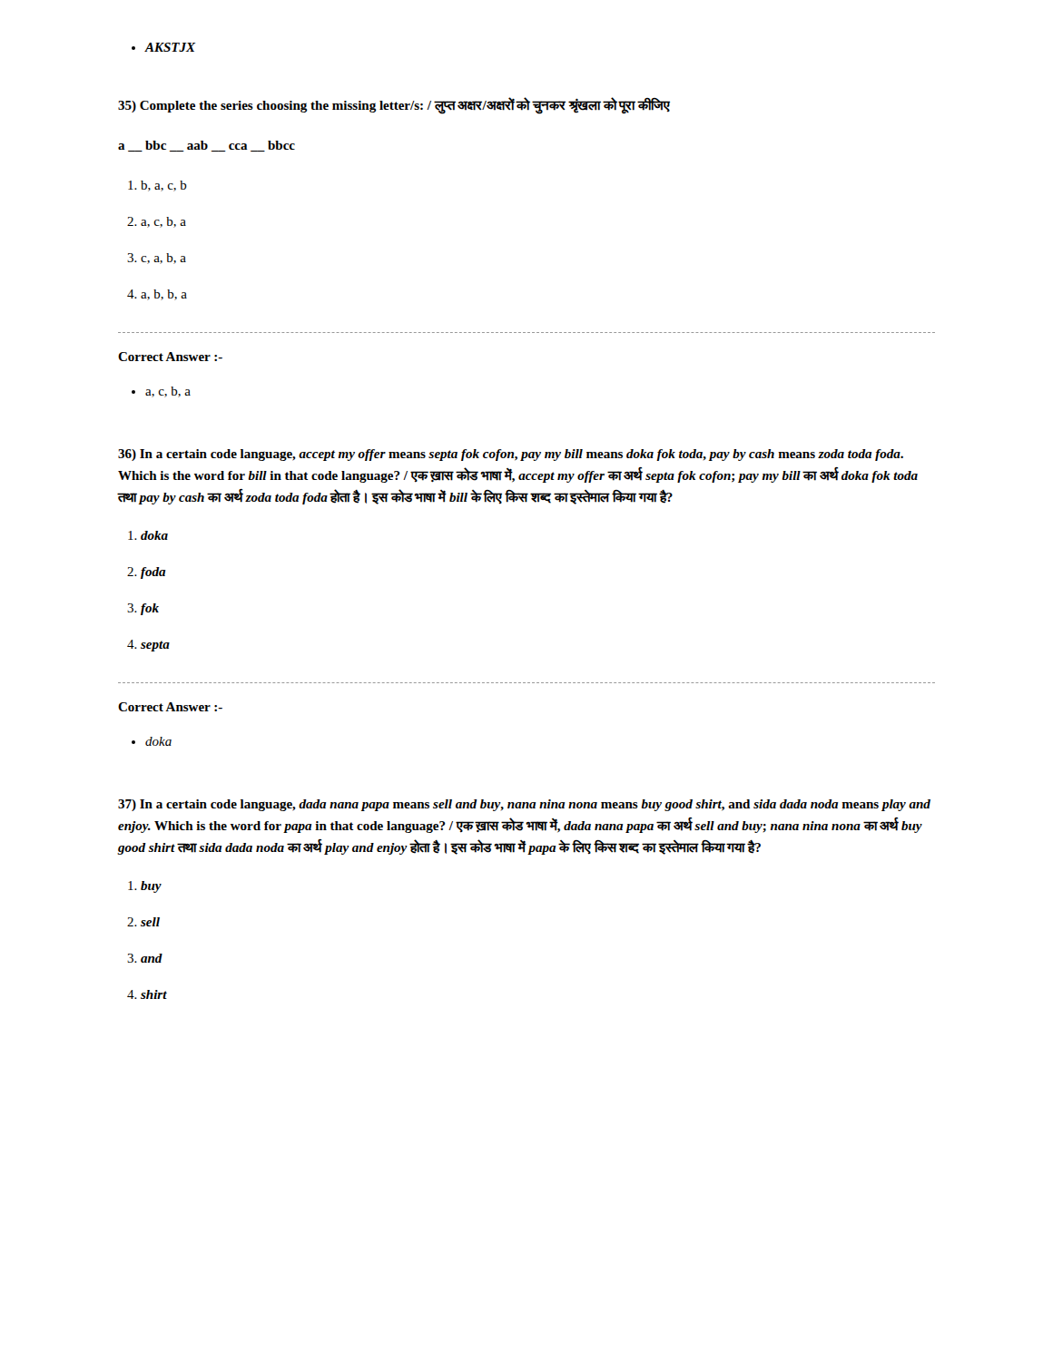AKSTJX
35) Complete the series choosing the missing letter/s: / लुप्त अक्षर/अक्षरों को चुनकर श्रृंखला को पूरा कीजिए
a __ bbc __ aab __ cca __ bbcc
b, a, c, b
a, c, b, a
c, a, b, a
a, b, b, a
Correct Answer :-
a, c, b, a
36) In a certain code language, accept my offer means septa fok cofon, pay my bill means doka fok toda, pay by cash means zoda toda foda. Which is the word for bill in that code language? / एक ख़ास कोड भाषा में, accept my offer का अर्थ septa fok cofon; pay my bill का अर्थ doka fok toda तथा pay by cash का अर्थ zoda toda foda होता है। इस कोड भाषा में bill के लिए किस शब्द का इस्तेमाल किया गया है?
doka
foda
fok
septa
Correct Answer :-
doka
37) In a certain code language, dada nana papa means sell and buy, nana nina nona means buy good shirt, and sida dada noda means play and enjoy. Which is the word for papa in that code language? / एक ख़ास कोड भाषा में, dada nana papa का अर्थ sell and buy; nana nina nona का अर्थ buy good shirt तथा sida dada noda का अर्थ play and enjoy होता है। इस कोड भाषा में papa के लिए किस शब्द का इस्तेमाल किया गया है?
buy
sell
and
shirt